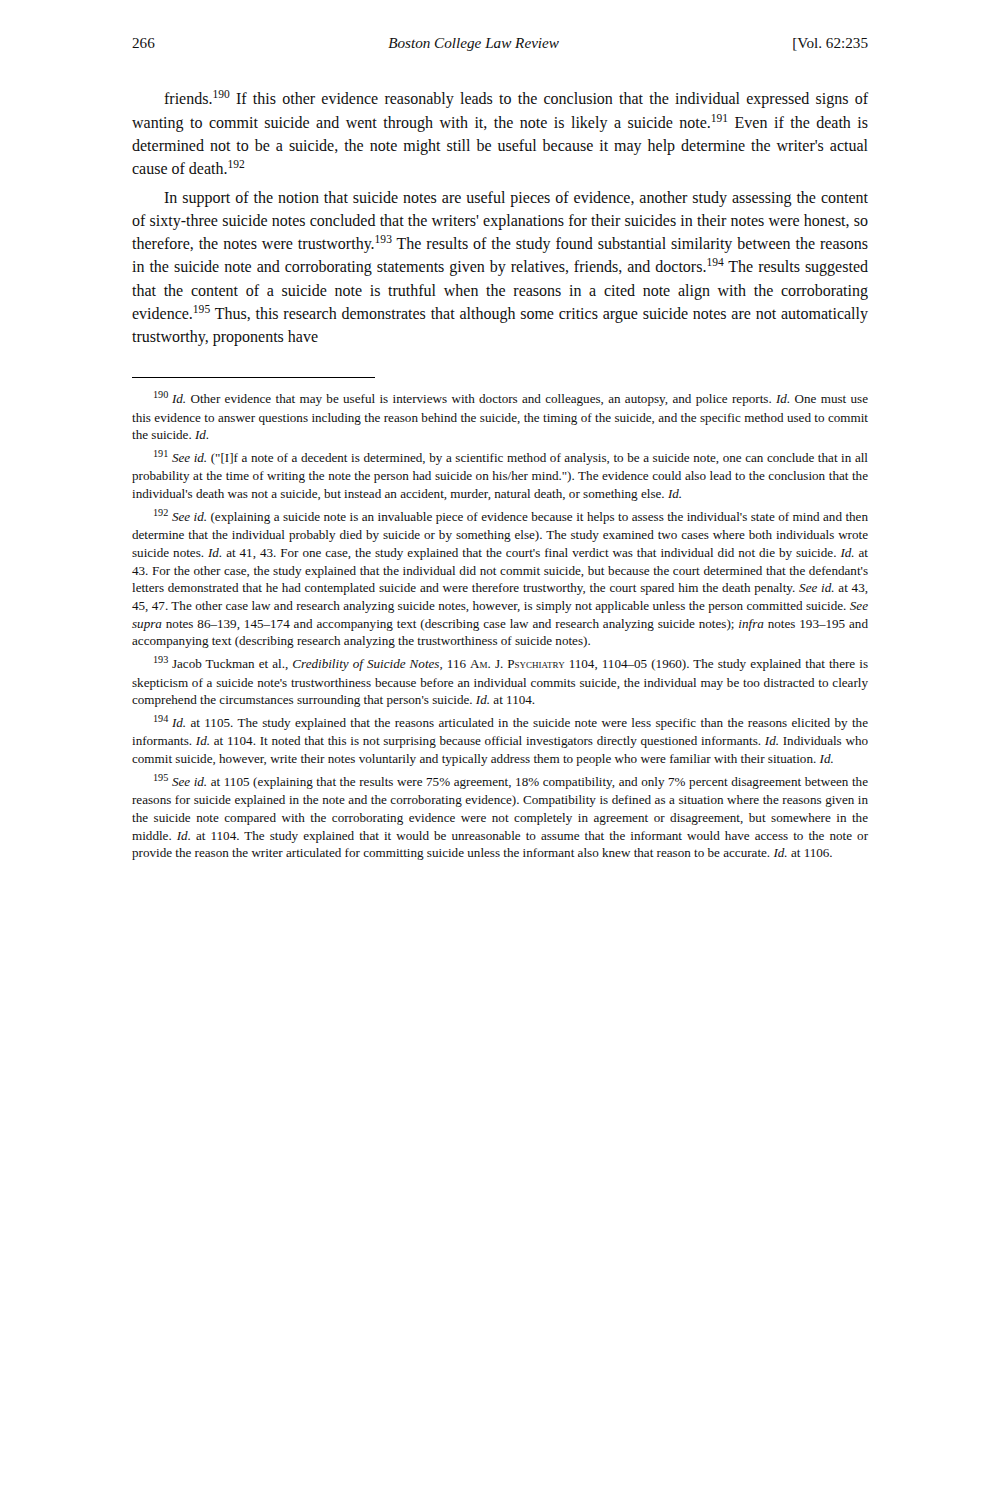266 Boston College Law Review [Vol. 62:235
friends.190 If this other evidence reasonably leads to the conclusion that the individual expressed signs of wanting to commit suicide and went through with it, the note is likely a suicide note.191 Even if the death is determined not to be a suicide, the note might still be useful because it may help determine the writer's actual cause of death.192
In support of the notion that suicide notes are useful pieces of evidence, another study assessing the content of sixty-three suicide notes concluded that the writers' explanations for their suicides in their notes were honest, so therefore, the notes were trustworthy.193 The results of the study found substantial similarity between the reasons in the suicide note and corroborating statements given by relatives, friends, and doctors.194 The results suggested that the content of a suicide note is truthful when the reasons in a cited note align with the corroborating evidence.195 Thus, this research demonstrates that although some critics argue suicide notes are not automatically trustworthy, proponents have
Id. Other evidence that may be useful is interviews with doctors and colleagues, an autopsy, and police reports. Id. One must use this evidence to answer questions including the reason behind the suicide, the timing of the suicide, and the specific method used to commit the suicide. Id.
See id. ("[I]f a note of a decedent is determined, by a scientific method of analysis, to be a suicide note, one can conclude that in all probability at the time of writing the note the person had suicide on his/her mind."). The evidence could also lead to the conclusion that the individual's death was not a suicide, but instead an accident, murder, natural death, or something else. Id.
See id. (explaining a suicide note is an invaluable piece of evidence because it helps to assess the individual's state of mind and then determine that the individual probably died by suicide or by something else). The study examined two cases where both individuals wrote suicide notes. Id. at 41, 43. For one case, the study explained that the court's final verdict was that individual did not die by suicide. Id. at 43. For the other case, the study explained that the individual did not commit suicide, but because the court determined that the defendant's letters demonstrated that he had contemplated suicide and were therefore trustworthy, the court spared him the death penalty. See id. at 43, 45, 47. The other case law and research analyzing suicide notes, however, is simply not applicable unless the person committed suicide. See supra notes 86–139, 145–174 and accompanying text (describing case law and research analyzing suicide notes); infra notes 193–195 and accompanying text (describing research analyzing the trustworthiness of suicide notes).
Jacob Tuckman et al., Credibility of Suicide Notes, 116 Am. J. Psychiatry 1104, 1104–05 (1960). The study explained that there is skepticism of a suicide note's trustworthiness because before an individual commits suicide, the individual may be too distracted to clearly comprehend the circumstances surrounding that person's suicide. Id. at 1104.
Id. at 1105. The study explained that the reasons articulated in the suicide note were less specific than the reasons elicited by the informants. Id. at 1104. It noted that this is not surprising because official investigators directly questioned informants. Id. Individuals who commit suicide, however, write their notes voluntarily and typically address them to people who were familiar with their situation. Id.
See id. at 1105 (explaining that the results were 75% agreement, 18% compatibility, and only 7% percent disagreement between the reasons for suicide explained in the note and the corroborating evidence). Compatibility is defined as a situation where the reasons given in the suicide note compared with the corroborating evidence were not completely in agreement or disagreement, but somewhere in the middle. Id. at 1104. The study explained that it would be unreasonable to assume that the informant would have access to the note or provide the reason the writer articulated for committing suicide unless the informant also knew that reason to be accurate. Id. at 1106.